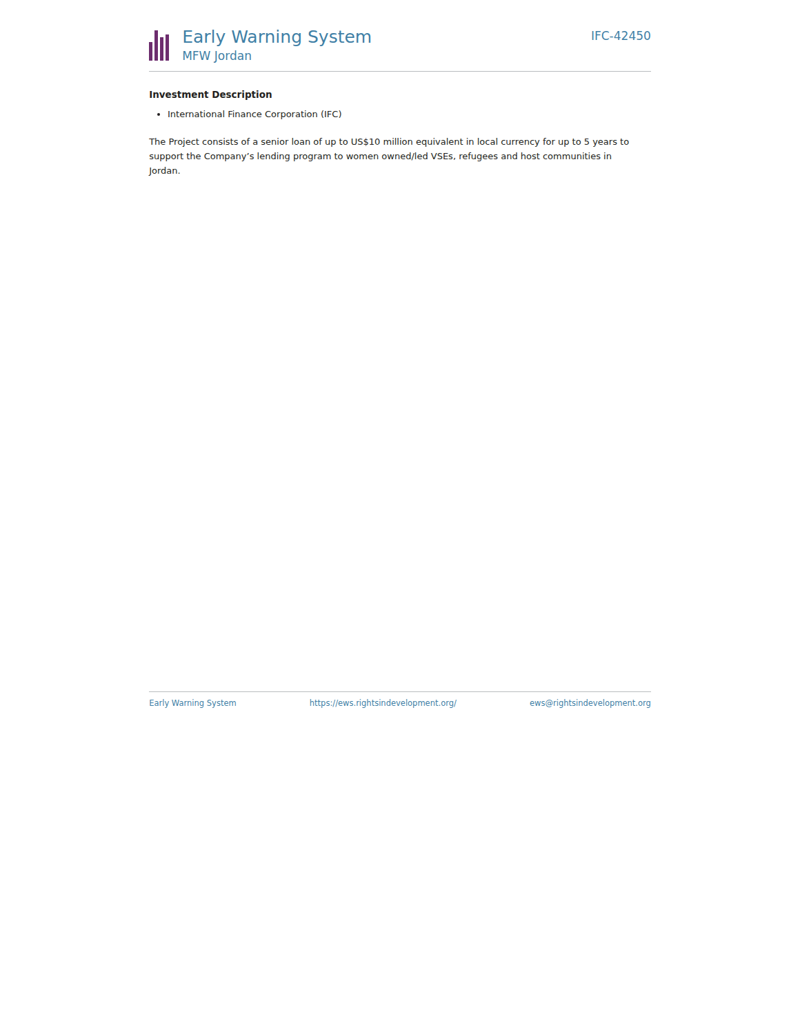Early Warning System
MFW Jordan
IFC-42450
Investment Description
International Finance Corporation (IFC)
The Project consists of a senior loan of up to US$10 million equivalent in local currency for up to 5 years to support the Company’s lending program to women owned/led VSEs, refugees and host communities in Jordan.
Early Warning System
https://ews.rightsindevelopment.org/
ews@rightsindevelopment.org